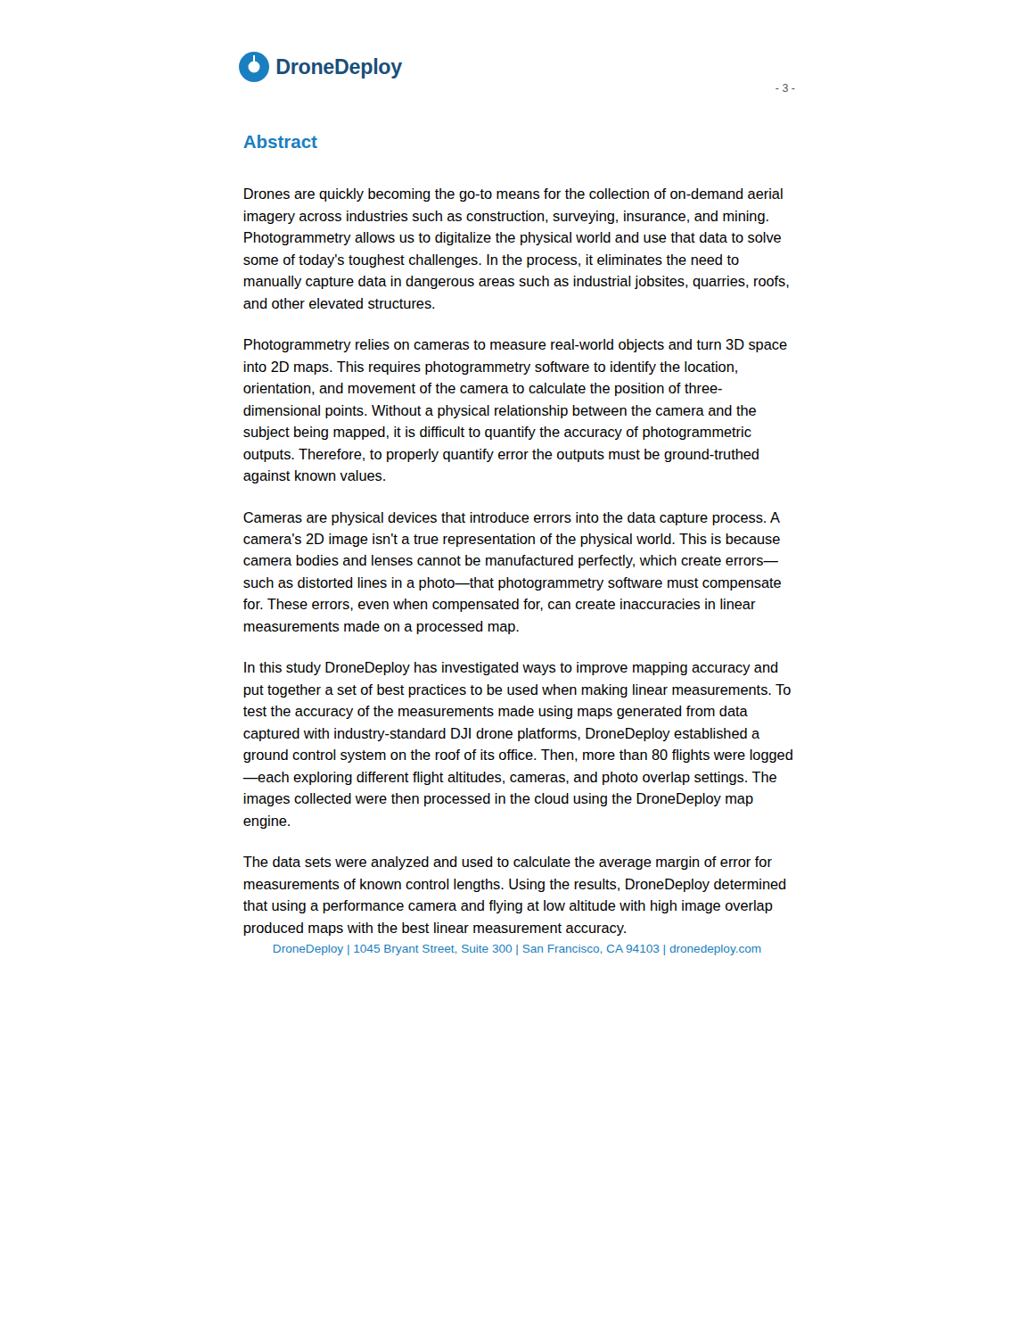DroneDeploy
- 3 -
Abstract
Drones are quickly becoming the go-to means for the collection of on-demand aerial imagery across industries such as construction, surveying, insurance, and mining. Photogrammetry allows us to digitalize the physical world and use that data to solve some of today's toughest challenges. In the process, it eliminates the need to manually capture data in dangerous areas such as industrial jobsites, quarries, roofs, and other elevated structures.
Photogrammetry relies on cameras to measure real-world objects and turn 3D space into 2D maps. This requires photogrammetry software to identify the location, orientation, and movement of the camera to calculate the position of three-dimensional points. Without a physical relationship between the camera and the subject being mapped, it is difficult to quantify the accuracy of photogrammetric outputs. Therefore, to properly quantify error the outputs must be ground-truthed against known values.
Cameras are physical devices that introduce errors into the data capture process. A camera's 2D image isn't a true representation of the physical world. This is because camera bodies and lenses cannot be manufactured perfectly, which create errors—such as distorted lines in a photo—that photogrammetry software must compensate for. These errors, even when compensated for, can create inaccuracies in linear measurements made on a processed map.
In this study DroneDeploy has investigated ways to improve mapping accuracy and put together a set of best practices to be used when making linear measurements. To test the accuracy of the measurements made using maps generated from data captured with industry-standard DJI drone platforms, DroneDeploy established a ground control system on the roof of its office. Then, more than 80 flights were logged—each exploring different flight altitudes, cameras, and photo overlap settings. The images collected were then processed in the cloud using the DroneDeploy map engine.
The data sets were analyzed and used to calculate the average margin of error for measurements of known control lengths. Using the results, DroneDeploy determined that using a performance camera and flying at low altitude with high image overlap produced maps with the best linear measurement accuracy.
DroneDeploy | 1045 Bryant Street, Suite 300 | San Francisco, CA 94103 | dronedeploy.com